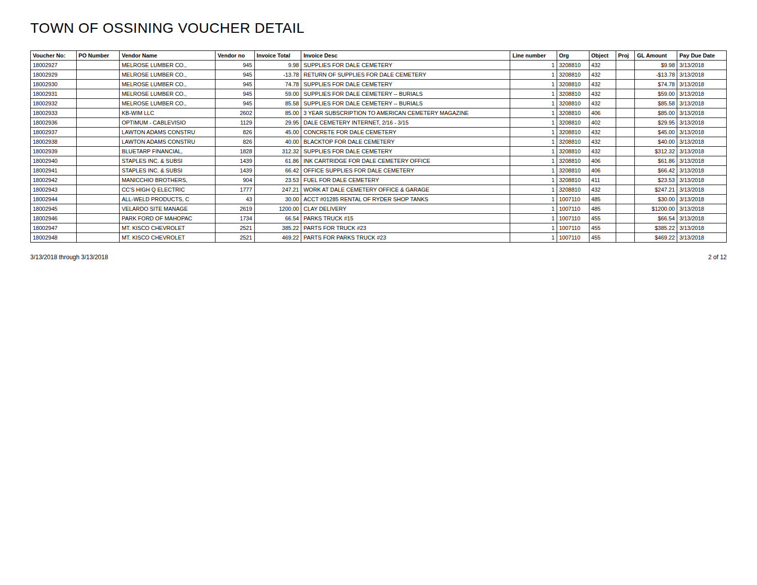TOWN OF OSSINING VOUCHER DETAIL
| Voucher No: | PO Number | Vendor Name | Vendor no | Invoice Total | Invoice Desc | Line number | Org | Object | Proj | GL Amount | Pay Due Date |
| --- | --- | --- | --- | --- | --- | --- | --- | --- | --- | --- | --- |
| 18002927 | | MELROSE LUMBER CO., | 945 | 9.98 | SUPPLIES FOR DALE CEMETERY | 1 | 3208810 | 432 | | $9.98 | 3/13/2018 |
| 18002929 | | MELROSE LUMBER CO., | 945 | -13.78 | RETURN OF SUPPLIES FOR DALE CEMETERY | 1 | 3208810 | 432 | | -$13.78 | 3/13/2018 |
| 18002930 | | MELROSE LUMBER CO., | 945 | 74.78 | SUPPLIES FOR DALE CEMETERY | 1 | 3208810 | 432 | | $74.78 | 3/13/2018 |
| 18002931 | | MELROSE LUMBER CO., | 945 | 59.00 | SUPPLIES FOR DALE CEMETERY -- BURIALS | 1 | 3208810 | 432 | | $59.00 | 3/13/2018 |
| 18002932 | | MELROSE LUMBER CO., | 945 | 85.58 | SUPPLIES FOR DALE CEMETERY -- BURIALS | 1 | 3208810 | 432 | | $85.58 | 3/13/2018 |
| 18002933 | | KB-WIM LLC | 2602 | 85.00 | 3 YEAR SUBSCRIPTION TO AMERICAN CEMETERY MAGAZINE | 1 | 3208810 | 406 | | $85.00 | 3/13/2018 |
| 18002936 | | OPTIMUM - CABLEVISIO | 1129 | 29.95 | DALE CEMETERY INTERNET, 2/16 - 3/15 | 1 | 3208810 | 402 | | $29.95 | 3/13/2018 |
| 18002937 | | LAWTON ADAMS CONSTRU | 826 | 45.00 | CONCRETE FOR DALE CEMETERY | 1 | 3208810 | 432 | | $45.00 | 3/13/2018 |
| 18002938 | | LAWTON ADAMS CONSTRU | 826 | 40.00 | BLACKTOP FOR DALE CEMETERY | 1 | 3208810 | 432 | | $40.00 | 3/13/2018 |
| 18002939 | | BLUETARP FINANCIAL, | 1828 | 312.32 | SUPPLIES FOR DALE CEMETERY | 1 | 3208810 | 432 | | $312.32 | 3/13/2018 |
| 18002940 | | STAPLES INC. & SUBSI | 1439 | 61.86 | INK CARTRIDGE FOR DALE CEMETERY OFFICE | 1 | 3208810 | 406 | | $61.86 | 3/13/2018 |
| 18002941 | | STAPLES INC. & SUBSI | 1439 | 66.42 | OFFICE SUPPLIES FOR DALE CEMETERY | 1 | 3208810 | 406 | | $66.42 | 3/13/2018 |
| 18002942 | | MANICCHIO BROTHERS, | 904 | 23.53 | FUEL FOR DALE CEMETERY | 1 | 3208810 | 411 | | $23.53 | 3/13/2018 |
| 18002943 | | CC'S HIGH Q ELECTRIC | 1777 | 247.21 | WORK AT DALE CEMETERY OFFICE & GARAGE | 1 | 3208810 | 432 | | $247.21 | 3/13/2018 |
| 18002944 | | ALL-WELD PRODUCTS, C | 43 | 30.00 | ACCT #01285 RENTAL OF RYDER SHOP TANKS | 1 | 1007110 | 485 | | $30.00 | 3/13/2018 |
| 18002945 | | VELARDO SITE MANAGE | 2619 | 1200.00 | CLAY DELIVERY | 1 | 1007110 | 485 | | $1200.00 | 3/13/2018 |
| 18002946 | | PARK FORD OF MAHOPAC | 1734 | 66.54 | PARKS TRUCK #15 | 1 | 1007110 | 455 | | $66.54 | 3/13/2018 |
| 18002947 | | MT. KISCO CHEVROLET | 2521 | 385.22 | PARTS FOR TRUCK #23 | 1 | 1007110 | 455 | | $385.22 | 3/13/2018 |
| 18002948 | | MT. KISCO CHEVROLET | 2521 | 469.22 | PARTS FOR PARKS TRUCK #23 | 1 | 1007110 | 455 | | $469.22 | 3/13/2018 |
3/13/2018 through 3/13/2018
2 of 12